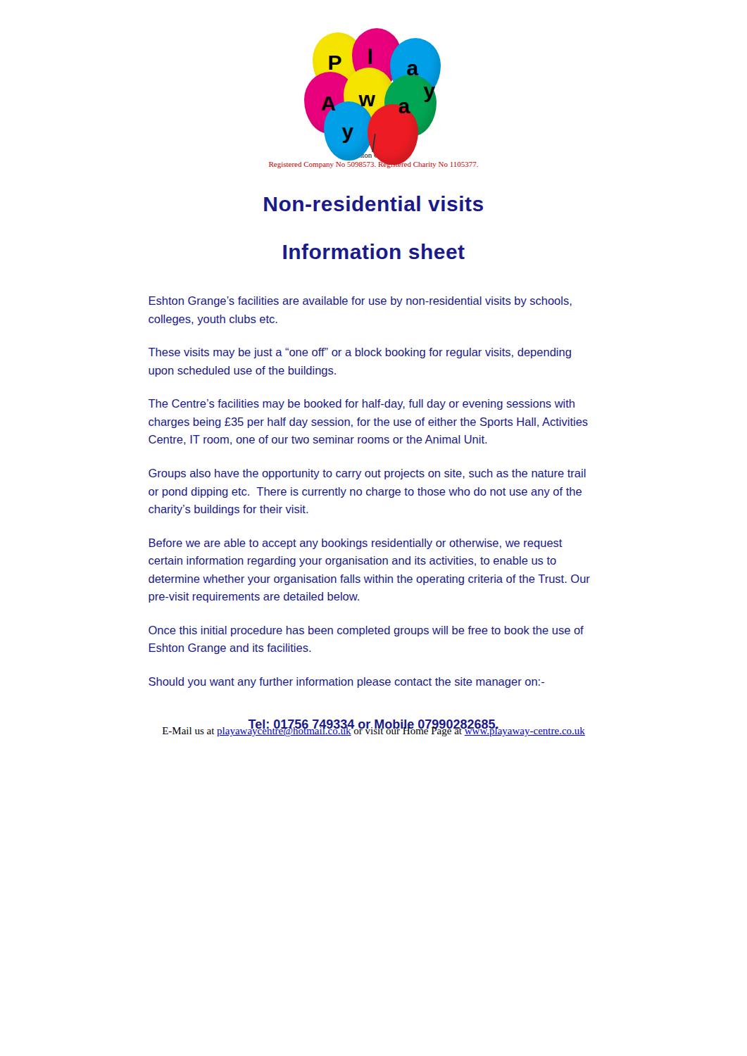P l a y A w a y
(Eshton Grange)
Registered Company No 5098573. Registered Charity No 1105377.
Non-residential visits
Information sheet
Eshton Grange’s facilities are available for use by non-residential visits by schools, colleges, youth clubs etc.
These visits may be just a “one off” or a block booking for regular visits, depending upon scheduled use of the buildings.
The Centre’s facilities may be booked for half-day, full day or evening sessions with charges being £35 per half day session, for the use of either the Sports Hall, Activities Centre, IT room, one of our two seminar rooms or the Animal Unit.
Groups also have the opportunity to carry out projects on site, such as the nature trail or pond dipping etc. There is currently no charge to those who do not use any of the charity’s buildings for their visit.
Before we are able to accept any bookings residentially or otherwise, we request certain information regarding your organisation and its activities, to enable us to determine whether your organisation falls within the operating criteria of the Trust. Our pre-visit requirements are detailed below.
Once this initial procedure has been completed groups will be free to book the use of Eshton Grange and its facilities.
Should you want any further information please contact the site manager on:-
Tel: 01756 749334 or Mobile 07990282685.
E-Mail us at playawaycentre@hotmail.co.uk or visit our Home Page at www.playaway-centre.co.uk